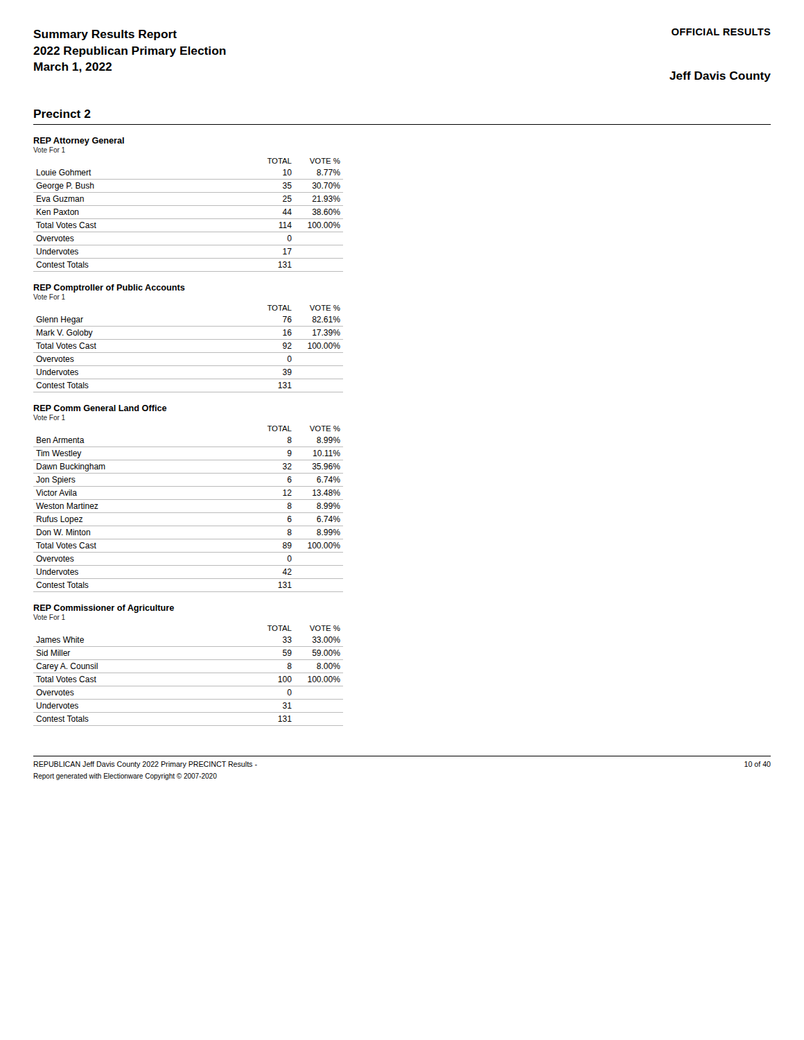OFFICIAL RESULTS
Jeff Davis County
Summary Results Report
2022 Republican Primary Election
March 1, 2022
Precinct 2
REP Attorney General
Vote For 1
| | TOTAL | VOTE % |
| --- | --- | --- |
| Louie Gohmert | 10 | 8.77% |
| George P. Bush | 35 | 30.70% |
| Eva Guzman | 25 | 21.93% |
| Ken Paxton | 44 | 38.60% |
| Total Votes Cast | 114 | 100.00% |
| Overvotes | 0 | |
| Undervotes | 17 | |
| Contest Totals | 131 | |
REP Comptroller of Public Accounts
Vote For 1
| | TOTAL | VOTE % |
| --- | --- | --- |
| Glenn Hegar | 76 | 82.61% |
| Mark V. Goloby | 16 | 17.39% |
| Total Votes Cast | 92 | 100.00% |
| Overvotes | 0 | |
| Undervotes | 39 | |
| Contest Totals | 131 | |
REP Comm General Land Office
Vote For 1
| | TOTAL | VOTE % |
| --- | --- | --- |
| Ben Armenta | 8 | 8.99% |
| Tim Westley | 9 | 10.11% |
| Dawn Buckingham | 32 | 35.96% |
| Jon Spiers | 6 | 6.74% |
| Victor Avila | 12 | 13.48% |
| Weston Martinez | 8 | 8.99% |
| Rufus Lopez | 6 | 6.74% |
| Don W. Minton | 8 | 8.99% |
| Total Votes Cast | 89 | 100.00% |
| Overvotes | 0 | |
| Undervotes | 42 | |
| Contest Totals | 131 | |
REP Commissioner of Agriculture
Vote For 1
| | TOTAL | VOTE % |
| --- | --- | --- |
| James White | 33 | 33.00% |
| Sid Miller | 59 | 59.00% |
| Carey A. Counsil | 8 | 8.00% |
| Total Votes Cast | 100 | 100.00% |
| Overvotes | 0 | |
| Undervotes | 31 | |
| Contest Totals | 131 | |
REPUBLICAN Jeff Davis County 2022 Primary PRECINCT Results -
10 of 40
Report generated with Electionware Copyright © 2007-2020